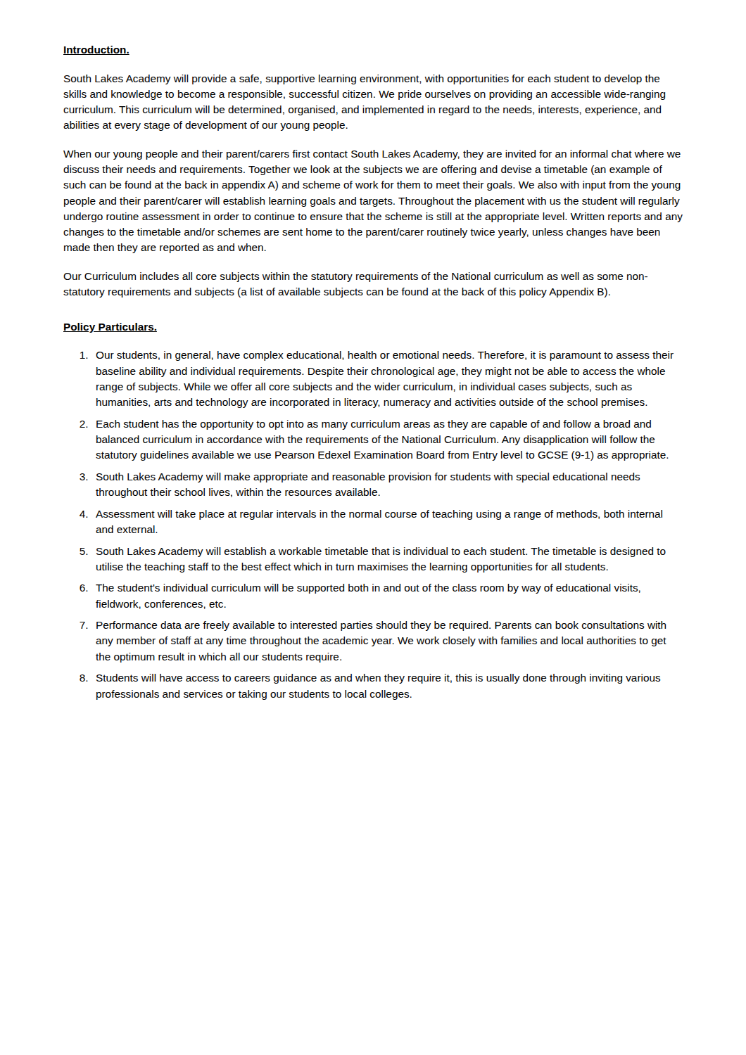Introduction.
South Lakes Academy will provide a safe, supportive learning environment, with opportunities for each student to develop the skills and knowledge to become a responsible, successful citizen. We pride ourselves on providing an accessible wide-ranging curriculum. This curriculum will be determined, organised, and implemented in regard to the needs, interests, experience, and abilities at every stage of development of our young people.
When our young people and their parent/carers first contact South Lakes Academy, they are invited for an informal chat where we discuss their needs and requirements. Together we look at the subjects we are offering and devise a timetable (an example of such can be found at the back in appendix A) and scheme of work for them to meet their goals. We also with input from the young people and their parent/carer will establish learning goals and targets. Throughout the placement with us the student will regularly undergo routine assessment in order to continue to ensure that the scheme is still at the appropriate level. Written reports and any changes to the timetable and/or schemes are sent home to the parent/carer routinely twice yearly, unless changes have been made then they are reported as and when.
Our Curriculum includes all core subjects within the statutory requirements of the National curriculum as well as some non-statutory requirements and subjects (a list of available subjects can be found at the back of this policy Appendix B).
Policy Particulars.
Our students, in general, have complex educational, health or emotional needs. Therefore, it is paramount to assess their baseline ability and individual requirements. Despite their chronological age, they might not be able to access the whole range of subjects. While we offer all core subjects and the wider curriculum, in individual cases subjects, such as humanities, arts and technology are incorporated in literacy, numeracy and activities outside of the school premises.
Each student has the opportunity to opt into as many curriculum areas as they are capable of and follow a broad and balanced curriculum in accordance with the requirements of the National Curriculum. Any disapplication will follow the statutory guidelines available we use Pearson Edexel Examination Board from Entry level to GCSE (9-1) as appropriate.
South Lakes Academy will make appropriate and reasonable provision for students with special educational needs throughout their school lives, within the resources available.
Assessment will take place at regular intervals in the normal course of teaching using a range of methods, both internal and external.
South Lakes Academy will establish a workable timetable that is individual to each student. The timetable is designed to utilise the teaching staff to the best effect which in turn maximises the learning opportunities for all students.
The student's individual curriculum will be supported both in and out of the class room by way of educational visits, fieldwork, conferences, etc.
Performance data are freely available to interested parties should they be required. Parents can book consultations with any member of staff at any time throughout the academic year. We work closely with families and local authorities to get the optimum result in which all our students require.
Students will have access to careers guidance as and when they require it, this is usually done through inviting various professionals and services or taking our students to local colleges.